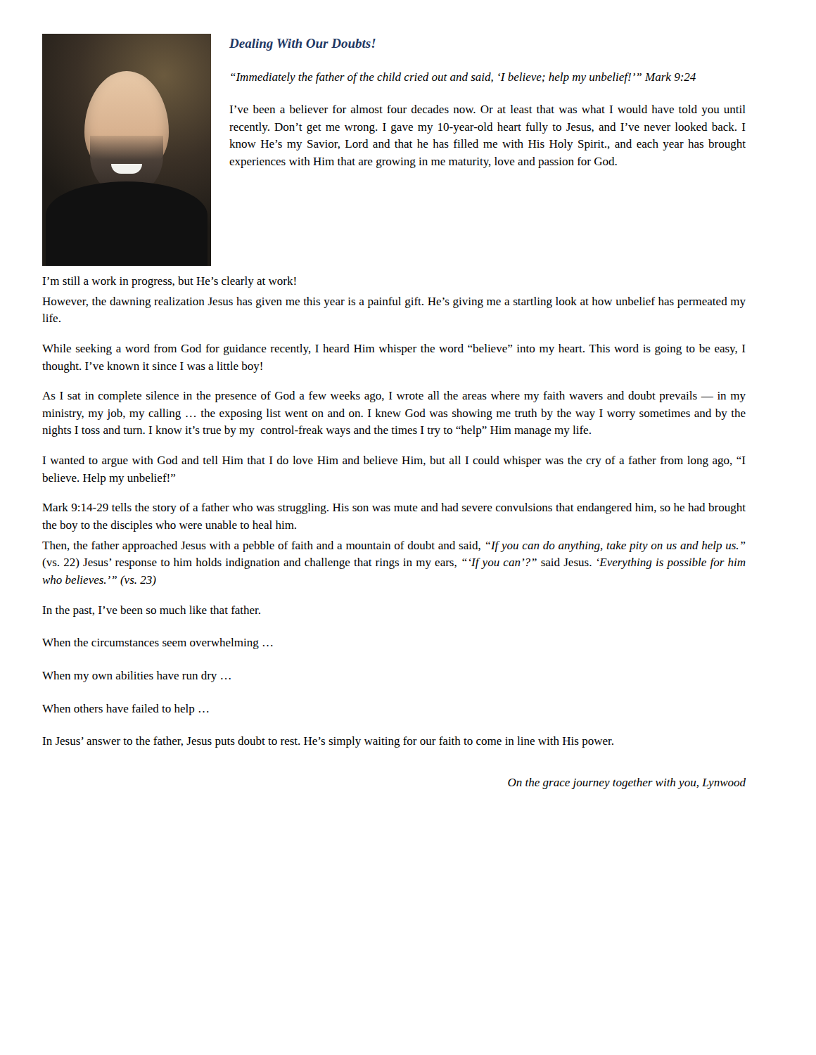Dealing With Our Doubts!
“Immediately the father of the child cried out and said, ‘I believe; help my unbelief!’” Mark 9:24
I’ve been a believer for almost four decades now. Or at least that was what I would have told you until recently. Don’t get me wrong. I gave my 10-year-old heart fully to Jesus, and I’ve never looked back. I know He’s my Savior, Lord and that he has filled me with His Holy Spirit., and each year has brought experiences with Him that are growing in me maturity, love and passion for God.
I’m still a work in progress, but He’s clearly at work!
However, the dawning realization Jesus has given me this year is a painful gift. He’s giving me a startling look at how unbelief has permeated my life.
While seeking a word from God for guidance recently, I heard Him whisper the word “believe” into my heart. This word is going to be easy, I thought. I’ve known it since I was a little boy!
As I sat in complete silence in the presence of God a few weeks ago, I wrote all the areas where my faith wavers and doubt prevails — in my ministry, my job, my calling … the exposing list went on and on. I knew God was showing me truth by the way I worry sometimes and by the nights I toss and turn. I know it’s true by my control-freak ways and the times I try to “help” Him manage my life.
I wanted to argue with God and tell Him that I do love Him and believe Him, but all I could whisper was the cry of a father from long ago, “I believe. Help my unbelief!”
Mark 9:14-29 tells the story of a father who was struggling. His son was mute and had severe convulsions that endangered him, so he had brought the boy to the disciples who were unable to heal him.
Then, the father approached Jesus with a pebble of faith and a mountain of doubt and said, “If you can do anything, take pity on us and help us.” (vs. 22) Jesus’ response to him holds indignation and challenge that rings in my ears, “‘If you can’?” said Jesus. ‘Everything is possible for him who believes.’” (vs. 23)
In the past, I’ve been so much like that father.
When the circumstances seem overwhelming …
When my own abilities have run dry …
When others have failed to help …
In Jesus’ answer to the father, Jesus puts doubt to rest. He’s simply waiting for our faith to come in line with His power.
On the grace journey together with you, Lynwood